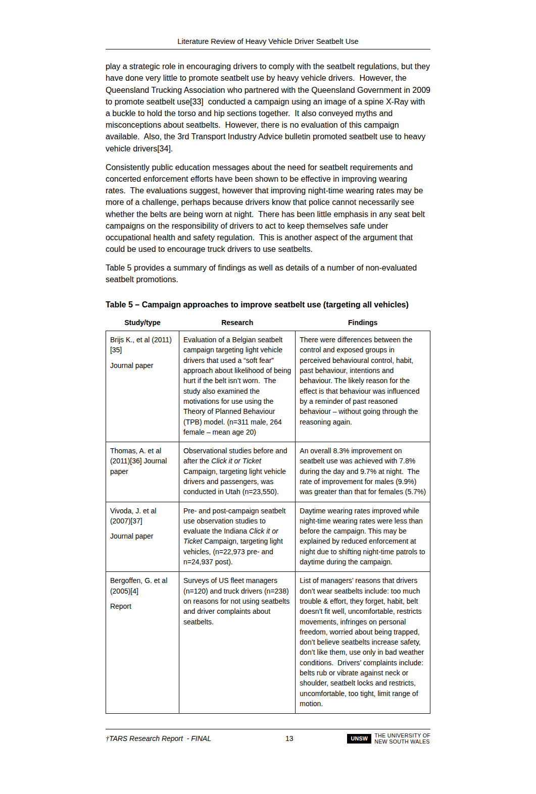Literature Review of Heavy Vehicle Driver Seatbelt Use
play a strategic role in encouraging drivers to comply with the seatbelt regulations, but they have done very little to promote seatbelt use by heavy vehicle drivers. However, the Queensland Trucking Association who partnered with the Queensland Government in 2009 to promote seatbelt use[33] conducted a campaign using an image of a spine X-Ray with a buckle to hold the torso and hip sections together. It also conveyed myths and misconceptions about seatbelts. However, there is no evaluation of this campaign available. Also, the 3rd Transport Industry Advice bulletin promoted seatbelt use to heavy vehicle drivers[34].
Consistently public education messages about the need for seatbelt requirements and concerted enforcement efforts have been shown to be effective in improving wearing rates. The evaluations suggest, however that improving night-time wearing rates may be more of a challenge, perhaps because drivers know that police cannot necessarily see whether the belts are being worn at night. There has been little emphasis in any seat belt campaigns on the responsibility of drivers to act to keep themselves safe under occupational health and safety regulation. This is another aspect of the argument that could be used to encourage truck drivers to use seatbelts.
Table 5 provides a summary of findings as well as details of a number of non-evaluated seatbelt promotions.
Table 5 – Campaign approaches to improve seatbelt use (targeting all vehicles)
| Study/type | Research | Findings |
| --- | --- | --- |
| Brijs K., et al (2011)[35] Journal paper | Evaluation of a Belgian seatbelt campaign targeting light vehicle drivers that used a “soft fear” approach about likelihood of being hurt if the belt isn’t worn. The study also examined the motivations for use using the Theory of Planned Behaviour (TPB) model. (n=311 male, 264 female – mean age 20) | There were differences between the control and exposed groups in perceived behavioural control, habit, past behaviour, intentions and behaviour. The likely reason for the effect is that behaviour was influenced by a reminder of past reasoned behaviour – without going through the reasoning again. |
| Thomas, A. et al (2011)[36] Journal paper | Observational studies before and after the Click it or Ticket Campaign, targeting light vehicle drivers and passengers, was conducted in Utah (n=23,550). | An overall 8.3% improvement on seatbelt use was achieved with 7.8% during the day and 9.7% at night. The rate of improvement for males (9.9%) was greater than that for females (5.7%) |
| Vivoda, J. et al (2007)[37] Journal paper | Pre- and post-campaign seatbelt use observation studies to evaluate the Indiana Click it or Ticket Campaign, targeting light vehicles, (n=22,973 pre- and n=24,937 post). | Daytime wearing rates improved while night-time wearing rates were less than before the campaign. This may be explained by reduced enforcement at night due to shifting night-time patrols to daytime during the campaign. |
| Bergoffen, G. et al (2005)[4] Report | Surveys of US fleet managers (n=120) and truck drivers (n=238) on reasons for not using seatbelts and driver complaints about seatbelts. | List of managers’ reasons that drivers don’t wear seatbelts include: too much trouble & effort, they forget, habit, belt doesn’t fit well, uncomfortable, restricts movements, infringes on personal freedom, worried about being trapped, don’t believe seatbelts increase safety, don’t like them, use only in bad weather conditions. Drivers’ complaints include: belts rub or vibrate against neck or shoulder, seatbelt locks and restricts, uncomfortable, too tight, limit range of motion. |
†TARS Research Report - FINAL
13
UNSW THE UNIVERSITY OF
NEW SOUTH WALES